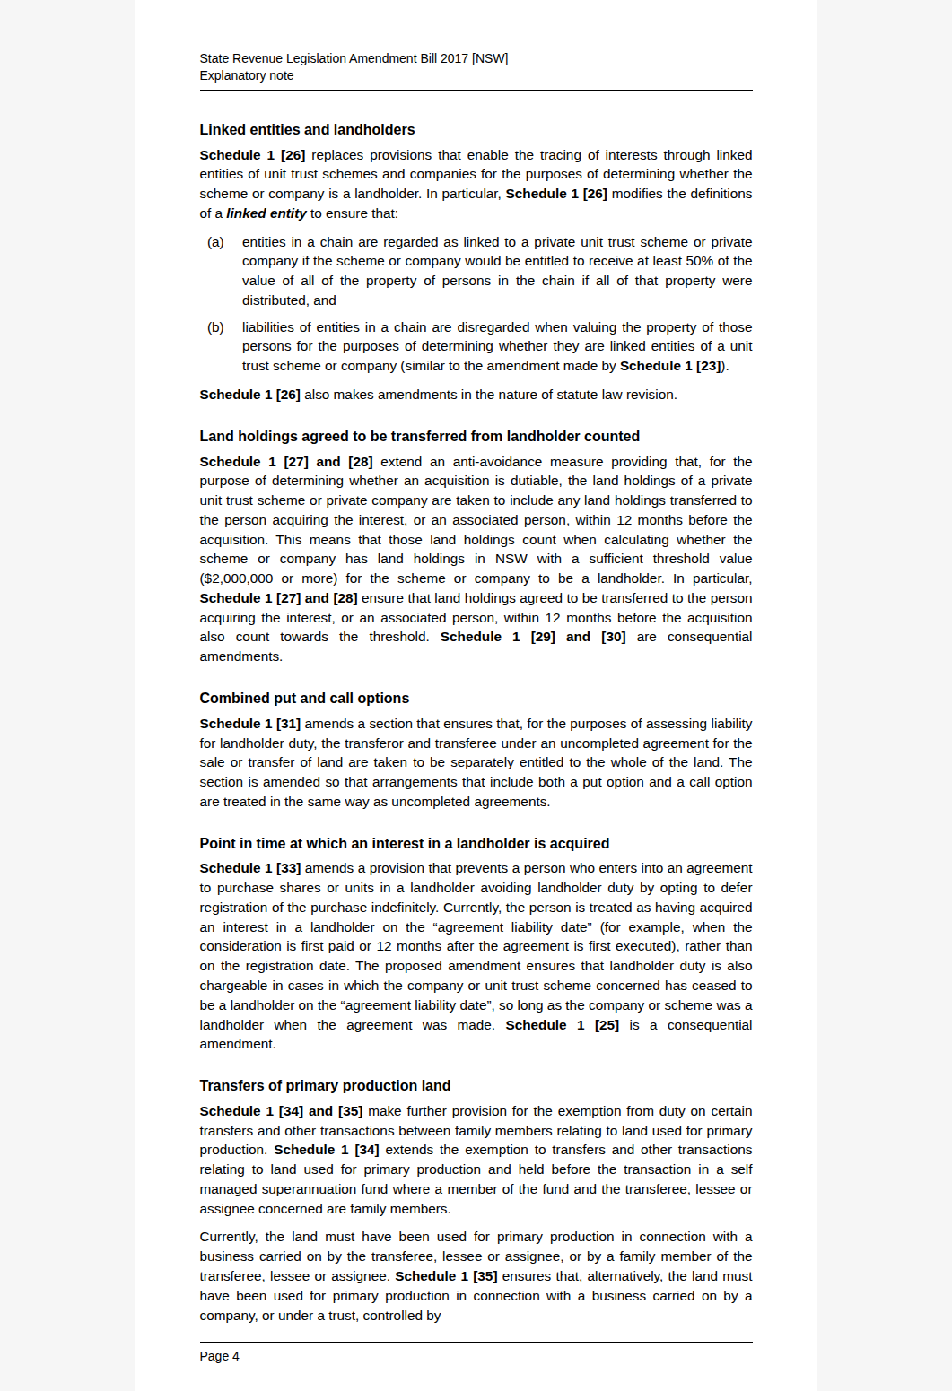State Revenue Legislation Amendment Bill 2017 [NSW]
Explanatory note
Linked entities and landholders
Schedule 1 [26] replaces provisions that enable the tracing of interests through linked entities of unit trust schemes and companies for the purposes of determining whether the scheme or company is a landholder. In particular, Schedule 1 [26] modifies the definitions of a linked entity to ensure that:
entities in a chain are regarded as linked to a private unit trust scheme or private company if the scheme or company would be entitled to receive at least 50% of the value of all of the property of persons in the chain if all of that property were distributed, and
liabilities of entities in a chain are disregarded when valuing the property of those persons for the purposes of determining whether they are linked entities of a unit trust scheme or company (similar to the amendment made by Schedule 1 [23]).
Schedule 1 [26] also makes amendments in the nature of statute law revision.
Land holdings agreed to be transferred from landholder counted
Schedule 1 [27] and [28] extend an anti-avoidance measure providing that, for the purpose of determining whether an acquisition is dutiable, the land holdings of a private unit trust scheme or private company are taken to include any land holdings transferred to the person acquiring the interest, or an associated person, within 12 months before the acquisition. This means that those land holdings count when calculating whether the scheme or company has land holdings in NSW with a sufficient threshold value ($2,000,000 or more) for the scheme or company to be a landholder. In particular, Schedule 1 [27] and [28] ensure that land holdings agreed to be transferred to the person acquiring the interest, or an associated person, within 12 months before the acquisition also count towards the threshold. Schedule 1 [29] and [30] are consequential amendments.
Combined put and call options
Schedule 1 [31] amends a section that ensures that, for the purposes of assessing liability for landholder duty, the transferor and transferee under an uncompleted agreement for the sale or transfer of land are taken to be separately entitled to the whole of the land. The section is amended so that arrangements that include both a put option and a call option are treated in the same way as uncompleted agreements.
Point in time at which an interest in a landholder is acquired
Schedule 1 [33] amends a provision that prevents a person who enters into an agreement to purchase shares or units in a landholder avoiding landholder duty by opting to defer registration of the purchase indefinitely. Currently, the person is treated as having acquired an interest in a landholder on the “agreement liability date” (for example, when the consideration is first paid or 12 months after the agreement is first executed), rather than on the registration date. The proposed amendment ensures that landholder duty is also chargeable in cases in which the company or unit trust scheme concerned has ceased to be a landholder on the “agreement liability date”, so long as the company or scheme was a landholder when the agreement was made. Schedule 1 [25] is a consequential amendment.
Transfers of primary production land
Schedule 1 [34] and [35] make further provision for the exemption from duty on certain transfers and other transactions between family members relating to land used for primary production. Schedule 1 [34] extends the exemption to transfers and other transactions relating to land used for primary production and held before the transaction in a self managed superannuation fund where a member of the fund and the transferee, lessee or assignee concerned are family members.
Currently, the land must have been used for primary production in connection with a business carried on by the transferee, lessee or assignee, or by a family member of the transferee, lessee or assignee. Schedule 1 [35] ensures that, alternatively, the land must have been used for primary production in connection with a business carried on by a company, or under a trust, controlled by
Page 4